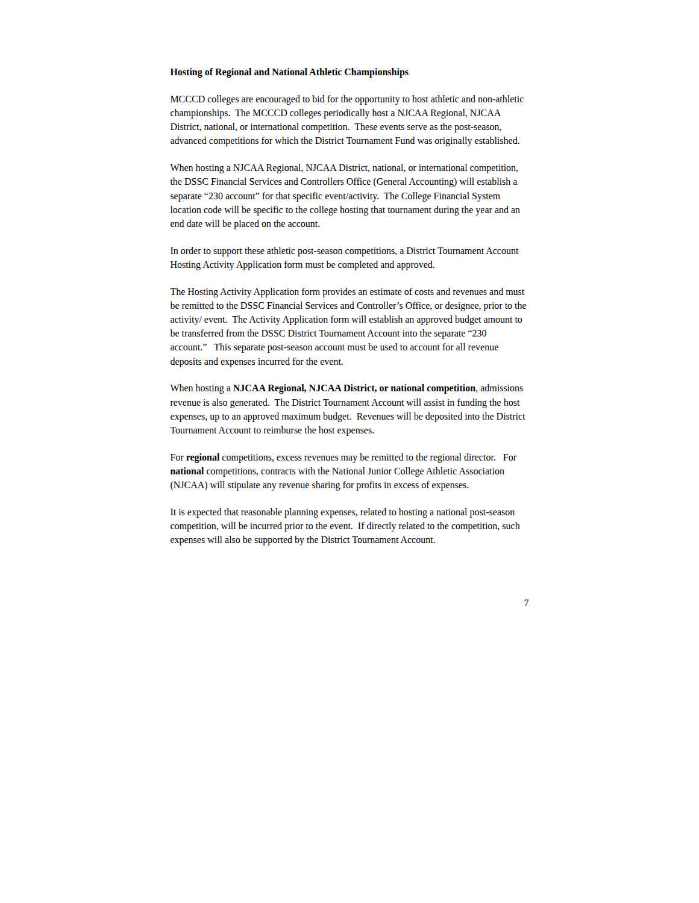Hosting of Regional and National Athletic Championships
MCCCD colleges are encouraged to bid for the opportunity to host athletic and non-athletic championships. The MCCCD colleges periodically host a NJCAA Regional, NJCAA District, national, or international competition. These events serve as the post-season, advanced competitions for which the District Tournament Fund was originally established.
When hosting a NJCAA Regional, NJCAA District, national, or international competition, the DSSC Financial Services and Controllers Office (General Accounting) will establish a separate “230 account” for that specific event/activity. The College Financial System location code will be specific to the college hosting that tournament during the year and an end date will be placed on the account.
In order to support these athletic post-season competitions, a District Tournament Account Hosting Activity Application form must be completed and approved.
The Hosting Activity Application form provides an estimate of costs and revenues and must be remitted to the DSSC Financial Services and Controller’s Office, or designee, prior to the activity/ event. The Activity Application form will establish an approved budget amount to be transferred from the DSSC District Tournament Account into the separate “230 account.” This separate post-season account must be used to account for all revenue deposits and expenses incurred for the event.
When hosting a NJCAA Regional, NJCAA District, or national competition, admissions revenue is also generated. The District Tournament Account will assist in funding the host expenses, up to an approved maximum budget. Revenues will be deposited into the District Tournament Account to reimburse the host expenses.
For regional competitions, excess revenues may be remitted to the regional director. For national competitions, contracts with the National Junior College Athletic Association (NJCAA) will stipulate any revenue sharing for profits in excess of expenses.
It is expected that reasonable planning expenses, related to hosting a national post-season competition, will be incurred prior to the event. If directly related to the competition, such expenses will also be supported by the District Tournament Account.
7